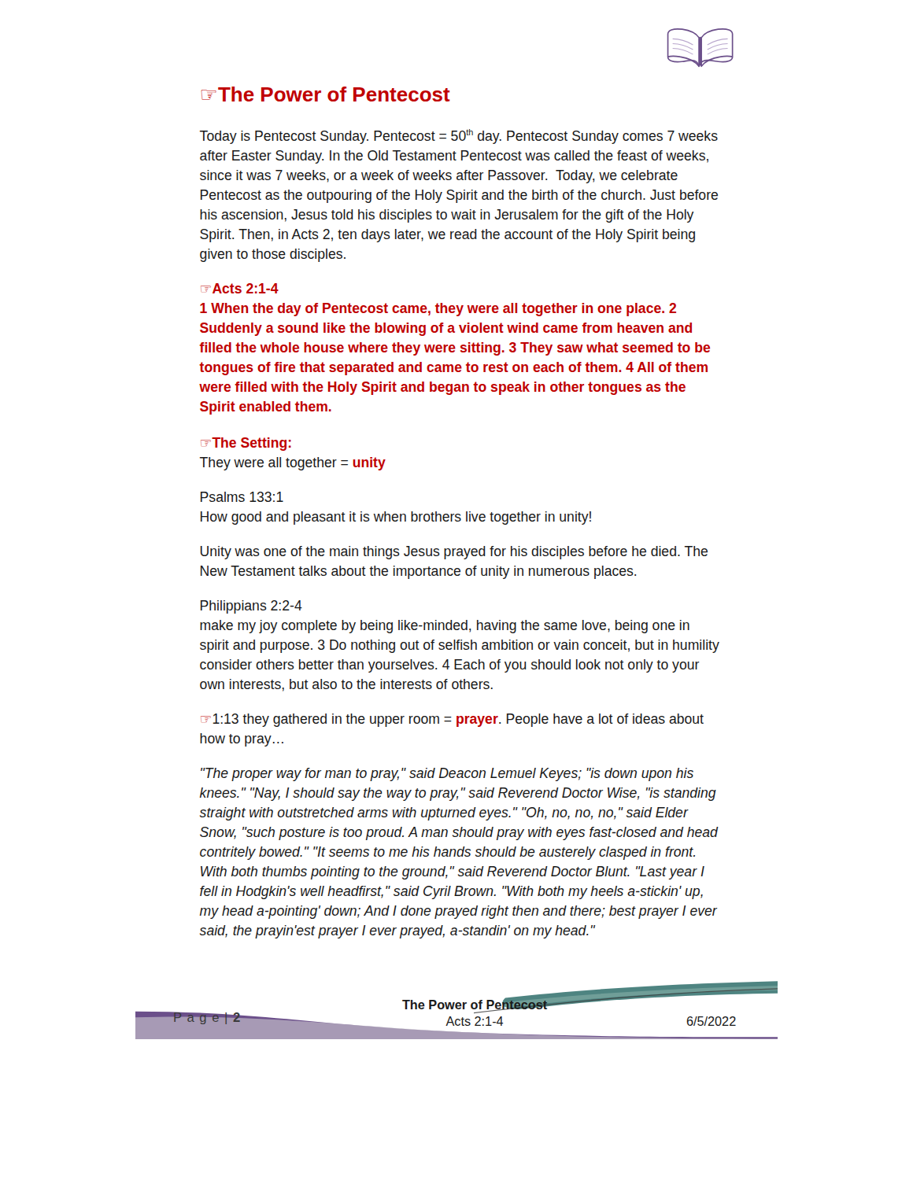☞The Power of Pentecost
Today is Pentecost Sunday. Pentecost = 50th day. Pentecost Sunday comes 7 weeks after Easter Sunday. In the Old Testament Pentecost was called the feast of weeks, since it was 7 weeks, or a week of weeks after Passover. Today, we celebrate Pentecost as the outpouring of the Holy Spirit and the birth of the church. Just before his ascension, Jesus told his disciples to wait in Jerusalem for the gift of the Holy Spirit. Then, in Acts 2, ten days later, we read the account of the Holy Spirit being given to those disciples.
☞Acts 2:1-4
1 When the day of Pentecost came, they were all together in one place. 2 Suddenly a sound like the blowing of a violent wind came from heaven and filled the whole house where they were sitting. 3 They saw what seemed to be tongues of fire that separated and came to rest on each of them. 4 All of them were filled with the Holy Spirit and began to speak in other tongues as the Spirit enabled them.
☞The Setting:
They were all together = unity
Psalms 133:1
How good and pleasant it is when brothers live together in unity!
Unity was one of the main things Jesus prayed for his disciples before he died. The New Testament talks about the importance of unity in numerous places.
Philippians 2:2-4
make my joy complete by being like-minded, having the same love, being one in spirit and purpose. 3 Do nothing out of selfish ambition or vain conceit, but in humility consider others better than yourselves. 4 Each of you should look not only to your own interests, but also to the interests of others.
☞1:13 they gathered in the upper room = prayer. People have a lot of ideas about how to pray…
"The proper way for man to pray," said Deacon Lemuel Keyes; "is down upon his knees." "Nay, I should say the way to pray," said Reverend Doctor Wise, "is standing straight with outstretched arms with upturned eyes." "Oh, no, no, no," said Elder Snow, "such posture is too proud. A man should pray with eyes fast-closed and head contritely bowed." "It seems to me his hands should be austerely clasped in front. With both thumbs pointing to the ground," said Reverend Doctor Blunt. "Last year I fell in Hodgkin's well headfirst," said Cyril Brown. "With both my heels a-stickin' up, my head a-pointing' down; And I done prayed right then and there; best prayer I ever said, the prayin'est prayer I ever prayed, a-standin' on my head."
P a g e | 2
The Power of Pentecost
Acts 2:1-4
6/5/2022